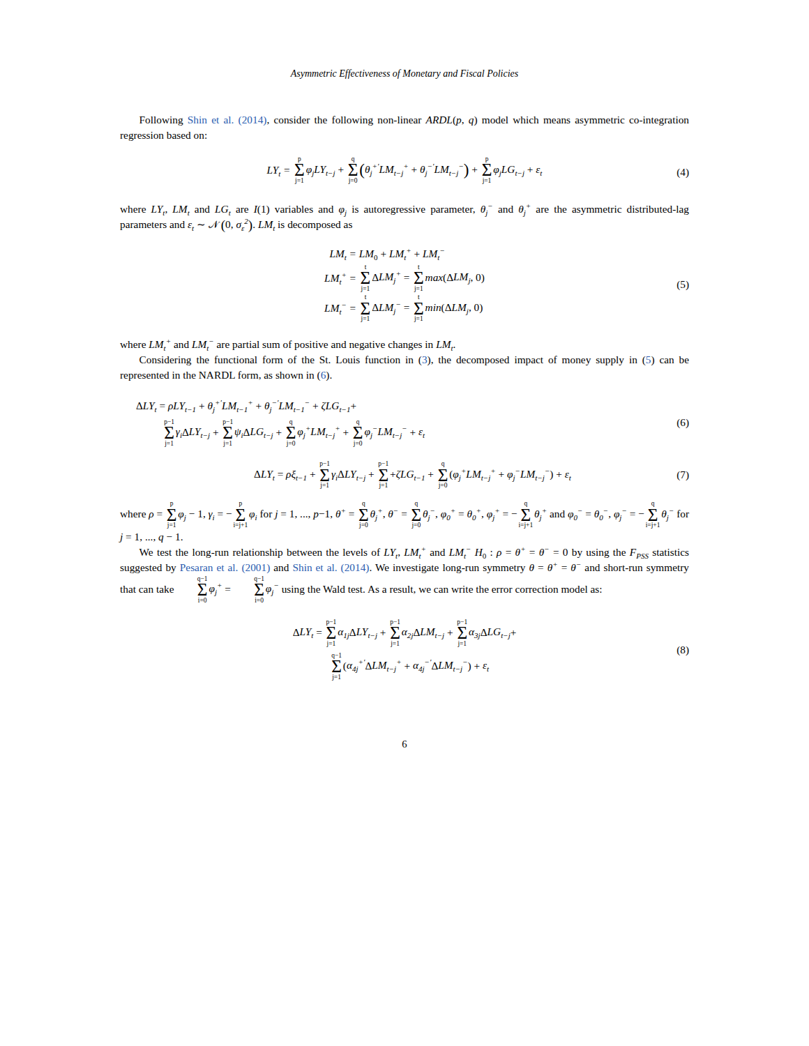Asymmetric Effectiveness of Monetary and Fiscal Policies
Following Shin et al. (2014), consider the following non-linear ARDL(p, q) model which means asymmetric co-integration regression based on:
| LY t | = | p Σ j=1 φ j LY t−j + q Σ j=0 ( θ j +′ LM t−j + + θ j −′ LM t−j − ) + p Σ j=1 φ j LG t−j + ε t |
(4)
where LYt, LMt and LGt are I(1) variables and φj is autoregressive parameter, θj− and θj+ are the asymmetric distributed-lag parameters and εt ∼ 𝒩 (0, σε2). LMt is decomposed as
| LM t | = | LM 0 + LM t + + LM t − |
| LM t + | = | t Σ j=1 Δ LM j + = t Σ j=1 max (Δ LM j , 0) |
| LM t − | = | t Σ j=1 Δ LM j − = t Σ j=1 min (Δ LM j , 0) |
(5)
where LMt+ and LMt− are partial sum of positive and negative changes in LMt.
Considering the functional form of the St. Louis function in (3), the decomposed impact of money supply in (5) can be represented in the NARDL form, as shown in (6).
ΔLYt = ρLYt−1 + θj+′LMt−1+ + θj−′LMt−1− + ζLGt−1+
p−1 Σj=1 γi ΔLYt−j + p−1 Σj=1 ψi ΔLGt−j + qΣj=0 φj+LMt−j+ + qΣj=0 φj−LMt−j− + εt
(6)
ΔLYt = ρξt−1 + p−1 Σj=1 γi ΔLYt−j + p−1 Σj=1+ζLGt−1 + qΣj=0(φj+LMt−j+ + φj−LMt−j−) + εt
(7)
where ρ = pΣj=1 φj − 1, γi = −pΣi=j+1 φi for j = 1, ..., p−1, θ+ = qΣj=0 θj+, θ− = qΣj=0 θj−, φ0+ = θ0+, φj+ = −qΣi=j+1 θj+ and φ0− = θ0−, φj− = −qΣi=j+1 θj− for j = 1, ..., q − 1.
We test the long-run relationship between the levels of LYt, LMt+ and LMt− H0 : ρ = θ+ = θ− = 0 by using the FPSS statistics suggested by Pesaran et al. (2001) and Shin et al. (2014). We investigate long-run symmetry θ = θ+ = θ− and short-run symmetry that can take q−1 Σi=0 φj+ = q−1 Σi=0 φj− using the Wald test. As a result, we can write the error correction model as:
ΔLYt = p−1 Σj=1 α1j ΔLYt−j + p−1 Σj=1 α2j ΔLMt−j + p−1 Σj=1 α3j ΔLGt−j+
q−1 Σj=1(α4j+′ΔLMt−j+ + α4j−′ΔLMt−j−) + εt
(8)
6